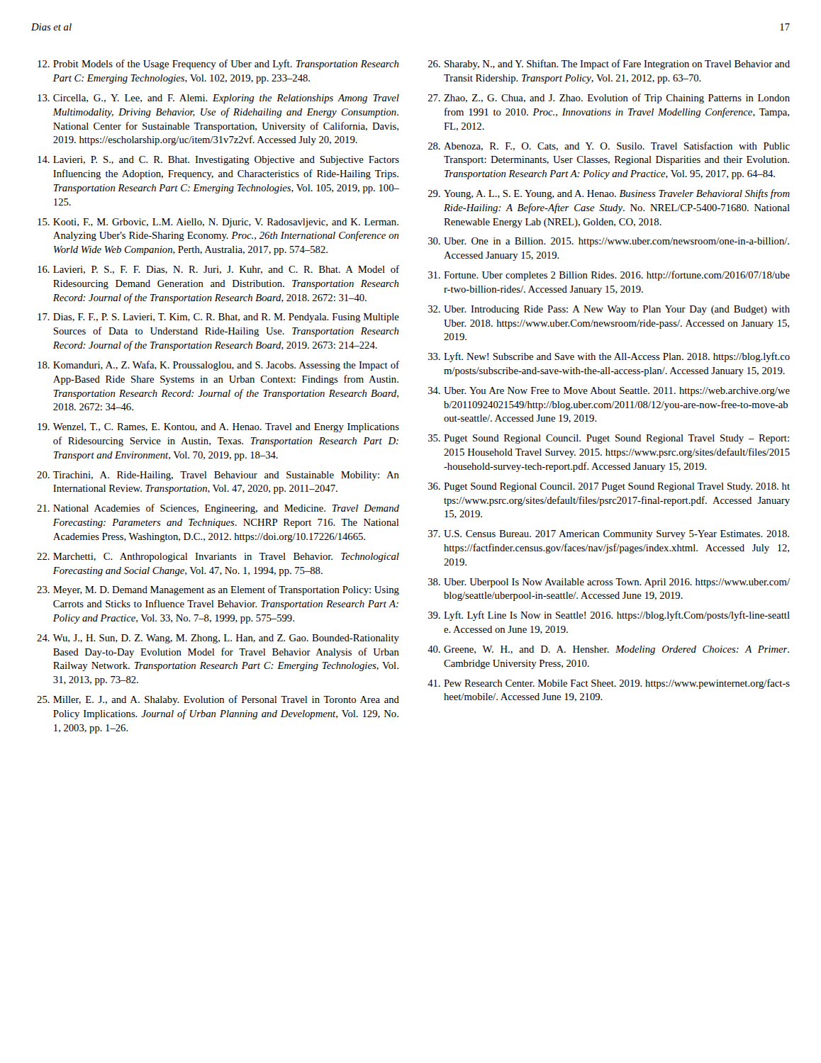Dias et al 17
Probit Models of the Usage Frequency of Uber and Lyft. Transportation Research Part C: Emerging Technologies, Vol. 102, 2019, pp. 233–248.
Circella, G., Y. Lee, and F. Alemi. Exploring the Relationships Among Travel Multimodality, Driving Behavior, Use of Ridehailing and Energy Consumption. National Center for Sustainable Transportation, University of California, Davis, 2019. https://escholarship.org/uc/item/31v7z2vf. Accessed July 20, 2019.
Lavieri, P. S., and C. R. Bhat. Investigating Objective and Subjective Factors Influencing the Adoption, Frequency, and Characteristics of Ride-Hailing Trips. Transportation Research Part C: Emerging Technologies, Vol. 105, 2019, pp. 100–125.
Kooti, F., M. Grbovic, L.M. Aiello, N. Djuric, V. Radosavljevic, and K. Lerman. Analyzing Uber's Ride-Sharing Economy. Proc., 26th International Conference on World Wide Web Companion, Perth, Australia, 2017, pp. 574–582.
Lavieri, P. S., F. F. Dias, N. R. Juri, J. Kuhr, and C. R. Bhat. A Model of Ridesourcing Demand Generation and Distribution. Transportation Research Record: Journal of the Transportation Research Board, 2018. 2672: 31–40.
Dias, F. F., P. S. Lavieri, T. Kim, C. R. Bhat, and R. M. Pendyala. Fusing Multiple Sources of Data to Understand Ride-Hailing Use. Transportation Research Record: Journal of the Transportation Research Board, 2019. 2673: 214–224.
Komanduri, A., Z. Wafa, K. Proussaloglou, and S. Jacobs. Assessing the Impact of App-Based Ride Share Systems in an Urban Context: Findings from Austin. Transportation Research Record: Journal of the Transportation Research Board, 2018. 2672: 34–46.
Wenzel, T., C. Rames, E. Kontou, and A. Henao. Travel and Energy Implications of Ridesourcing Service in Austin, Texas. Transportation Research Part D: Transport and Environment, Vol. 70, 2019, pp. 18–34.
Tirachini, A. Ride-Hailing, Travel Behaviour and Sustainable Mobility: An International Review. Transportation, Vol. 47, 2020, pp. 2011–2047.
National Academies of Sciences, Engineering, and Medicine. Travel Demand Forecasting: Parameters and Techniques. NCHRP Report 716. The National Academies Press, Washington, D.C., 2012. https://doi.org/10.17226/14665.
Marchetti, C. Anthropological Invariants in Travel Behavior. Technological Forecasting and Social Change, Vol. 47, No. 1, 1994, pp. 75–88.
Meyer, M. D. Demand Management as an Element of Transportation Policy: Using Carrots and Sticks to Influence Travel Behavior. Transportation Research Part A: Policy and Practice, Vol. 33, No. 7–8, 1999, pp. 575–599.
Wu, J., H. Sun, D. Z. Wang, M. Zhong, L. Han, and Z. Gao. Bounded-Rationality Based Day-to-Day Evolution Model for Travel Behavior Analysis of Urban Railway Network. Transportation Research Part C: Emerging Technologies, Vol. 31, 2013, pp. 73–82.
Miller, E. J., and A. Shalaby. Evolution of Personal Travel in Toronto Area and Policy Implications. Journal of Urban Planning and Development, Vol. 129, No. 1, 2003, pp. 1–26.
Sharaby, N., and Y. Shiftan. The Impact of Fare Integration on Travel Behavior and Transit Ridership. Transport Policy, Vol. 21, 2012, pp. 63–70.
Zhao, Z., G. Chua, and J. Zhao. Evolution of Trip Chaining Patterns in London from 1991 to 2010. Proc., Innovations in Travel Modelling Conference, Tampa, FL, 2012.
Abenoza, R. F., O. Cats, and Y. O. Susilo. Travel Satisfaction with Public Transport: Determinants, User Classes, Regional Disparities and their Evolution. Transportation Research Part A: Policy and Practice, Vol. 95, 2017, pp. 64–84.
Young, A. L., S. E. Young, and A. Henao. Business Traveler Behavioral Shifts from Ride-Hailing: A Before-After Case Study. No. NREL/CP-5400-71680. National Renewable Energy Lab (NREL), Golden, CO, 2018.
Uber. One in a Billion. 2015. https://www.uber.com/newsroom/one-in-a-billion/. Accessed January 15, 2019.
Fortune. Uber completes 2 Billion Rides. 2016. http://fortune.com/2016/07/18/uber-two-billion-rides/. Accessed January 15, 2019.
Uber. Introducing Ride Pass: A New Way to Plan Your Day (and Budget) with Uber. 2018. https://www.uber.Com/newsroom/ride-pass/. Accessed on January 15, 2019.
Lyft. New! Subscribe and Save with the All-Access Plan. 2018. https://blog.lyft.com/posts/subscribe-and-save-with-the-all-access-plan/. Accessed January 15, 2019.
Uber. You Are Now Free to Move About Seattle. 2011. https://web.archive.org/web/20110924021549/http://blog.uber.com/2011/08/12/you-are-now-free-to-move-about-seattle/. Accessed June 19, 2019.
Puget Sound Regional Council. Puget Sound Regional Travel Study – Report: 2015 Household Travel Survey. 2015. https://www.psrc.org/sites/default/files/2015-household-survey-tech-report.pdf. Accessed January 15, 2019.
Puget Sound Regional Council. 2017 Puget Sound Regional Travel Study. 2018. https://www.psrc.org/sites/default/files/psrc2017-final-report.pdf. Accessed January 15, 2019.
U.S. Census Bureau. 2017 American Community Survey 5-Year Estimates. 2018. https://factfinder.census.gov/faces/nav/jsf/pages/index.xhtml. Accessed July 12, 2019.
Uber. Uberpool Is Now Available across Town. April 2016. https://www.uber.com/blog/seattle/uberpool-in-seattle/. Accessed June 19, 2019.
Lyft. Lyft Line Is Now in Seattle! 2016. https://blog.lyft.Com/posts/lyft-line-seattle. Accessed on June 19, 2019.
Greene, W. H., and D. A. Hensher. Modeling Ordered Choices: A Primer. Cambridge University Press, 2010.
Pew Research Center. Mobile Fact Sheet. 2019. https://www.pewinternet.org/fact-sheet/mobile/. Accessed June 19, 2109.